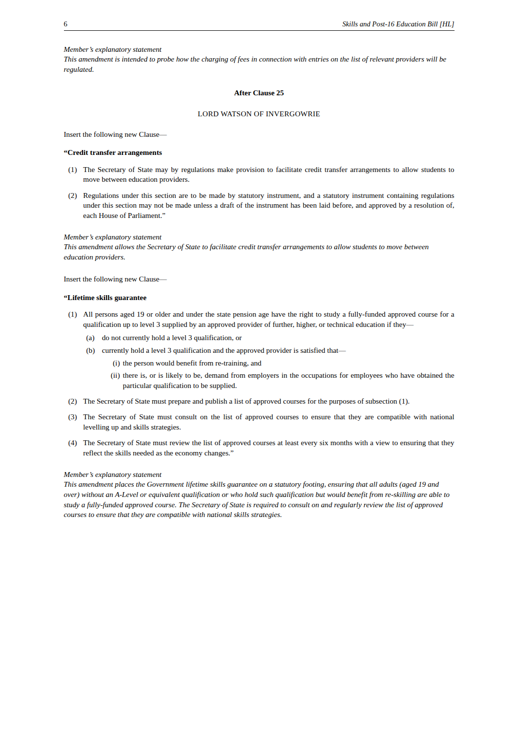6 Skills and Post-16 Education Bill [HL]
Member’s explanatory statement
This amendment is intended to probe how the charging of fees in connection with entries on the list of relevant providers will be regulated.
After Clause 25
LORD WATSON OF INVERGOWRIE
Insert the following new Clause—
“Credit transfer arrangements
The Secretary of State may by regulations make provision to facilitate credit transfer arrangements to allow students to move between education providers.
Regulations under this section are to be made by statutory instrument, and a statutory instrument containing regulations under this section may not be made unless a draft of the instrument has been laid before, and approved by a resolution of, each House of Parliament.”
Member’s explanatory statement
This amendment allows the Secretary of State to facilitate credit transfer arrangements to allow students to move between education providers.
Insert the following new Clause—
“Lifetime skills guarantee
All persons aged 19 or older and under the state pension age have the right to study a fully-funded approved course for a qualification up to level 3 supplied by an approved provider of further, higher, or technical education if they—
do not currently hold a level 3 qualification, or
currently hold a level 3 qualification and the approved provider is satisfied that—
the person would benefit from re-training, and
there is, or is likely to be, demand from employers in the occupations for employees who have obtained the particular qualification to be supplied.
The Secretary of State must prepare and publish a list of approved courses for the purposes of subsection (1).
The Secretary of State must consult on the list of approved courses to ensure that they are compatible with national levelling up and skills strategies.
The Secretary of State must review the list of approved courses at least every six months with a view to ensuring that they reflect the skills needed as the economy changes.”
Member’s explanatory statement
This amendment places the Government lifetime skills guarantee on a statutory footing, ensuring that all adults (aged 19 and over) without an A-Level or equivalent qualification or who hold such qualification but would benefit from re-skilling are able to study a fully-funded approved course. The Secretary of State is required to consult on and regularly review the list of approved courses to ensure that they are compatible with national skills strategies.